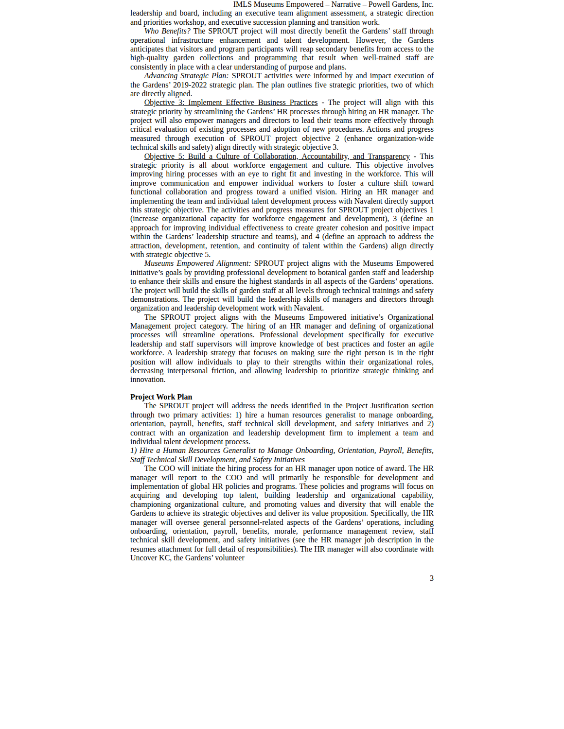IMLS Museums Empowered – Narrative – Powell Gardens, Inc.
leadership and board, including an executive team alignment assessment, a strategic direction and priorities workshop, and executive succession planning and transition work.
Who Benefits? The SPROUT project will most directly benefit the Gardens’ staff through operational infrastructure enhancement and talent development. However, the Gardens anticipates that visitors and program participants will reap secondary benefits from access to the high-quality garden collections and programming that result when well-trained staff are consistently in place with a clear understanding of purpose and plans.
Advancing Strategic Plan: SPROUT activities were informed by and impact execution of the Gardens’ 2019-2022 strategic plan. The plan outlines five strategic priorities, two of which are directly aligned.
Objective 3: Implement Effective Business Practices - The project will align with this strategic priority by streamlining the Gardens’ HR processes through hiring an HR manager. The project will also empower managers and directors to lead their teams more effectively through critical evaluation of existing processes and adoption of new procedures. Actions and progress measured through execution of SPROUT project objective 2 (enhance organization-wide technical skills and safety) align directly with strategic objective 3.
Objective 5: Build a Culture of Collaboration, Accountability, and Transparency - This strategic priority is all about workforce engagement and culture. This objective involves improving hiring processes with an eye to right fit and investing in the workforce. This will improve communication and empower individual workers to foster a culture shift toward functional collaboration and progress toward a unified vision. Hiring an HR manager and implementing the team and individual talent development process with Navalent directly support this strategic objective. The activities and progress measures for SPROUT project objectives 1 (increase organizational capacity for workforce engagement and development), 3 (define an approach for improving individual effectiveness to create greater cohesion and positive impact within the Gardens’ leadership structure and teams), and 4 (define an approach to address the attraction, development, retention, and continuity of talent within the Gardens) align directly with strategic objective 5.
Museums Empowered Alignment: SPROUT project aligns with the Museums Empowered initiative’s goals by providing professional development to botanical garden staff and leadership to enhance their skills and ensure the highest standards in all aspects of the Gardens’ operations. The project will build the skills of garden staff at all levels through technical trainings and safety demonstrations. The project will build the leadership skills of managers and directors through organization and leadership development work with Navalent.
The SPROUT project aligns with the Museums Empowered initiative’s Organizational Management project category. The hiring of an HR manager and defining of organizational processes will streamline operations. Professional development specifically for executive leadership and staff supervisors will improve knowledge of best practices and foster an agile workforce. A leadership strategy that focuses on making sure the right person is in the right position will allow individuals to play to their strengths within their organizational roles, decreasing interpersonal friction, and allowing leadership to prioritize strategic thinking and innovation.
Project Work Plan
The SPROUT project will address the needs identified in the Project Justification section through two primary activities: 1) hire a human resources generalist to manage onboarding, orientation, payroll, benefits, staff technical skill development, and safety initiatives and 2) contract with an organization and leadership development firm to implement a team and individual talent development process.
1) Hire a Human Resources Generalist to Manage Onboarding, Orientation, Payroll, Benefits, Staff Technical Skill Development, and Safety Initiatives
The COO will initiate the hiring process for an HR manager upon notice of award. The HR manager will report to the COO and will primarily be responsible for development and implementation of global HR policies and programs. These policies and programs will focus on acquiring and developing top talent, building leadership and organizational capability, championing organizational culture, and promoting values and diversity that will enable the Gardens to achieve its strategic objectives and deliver its value proposition. Specifically, the HR manager will oversee general personnel-related aspects of the Gardens’ operations, including onboarding, orientation, payroll, benefits, morale, performance management review, staff technical skill development, and safety initiatives (see the HR manager job description in the resumes attachment for full detail of responsibilities). The HR manager will also coordinate with Uncover KC, the Gardens’ volunteer
3